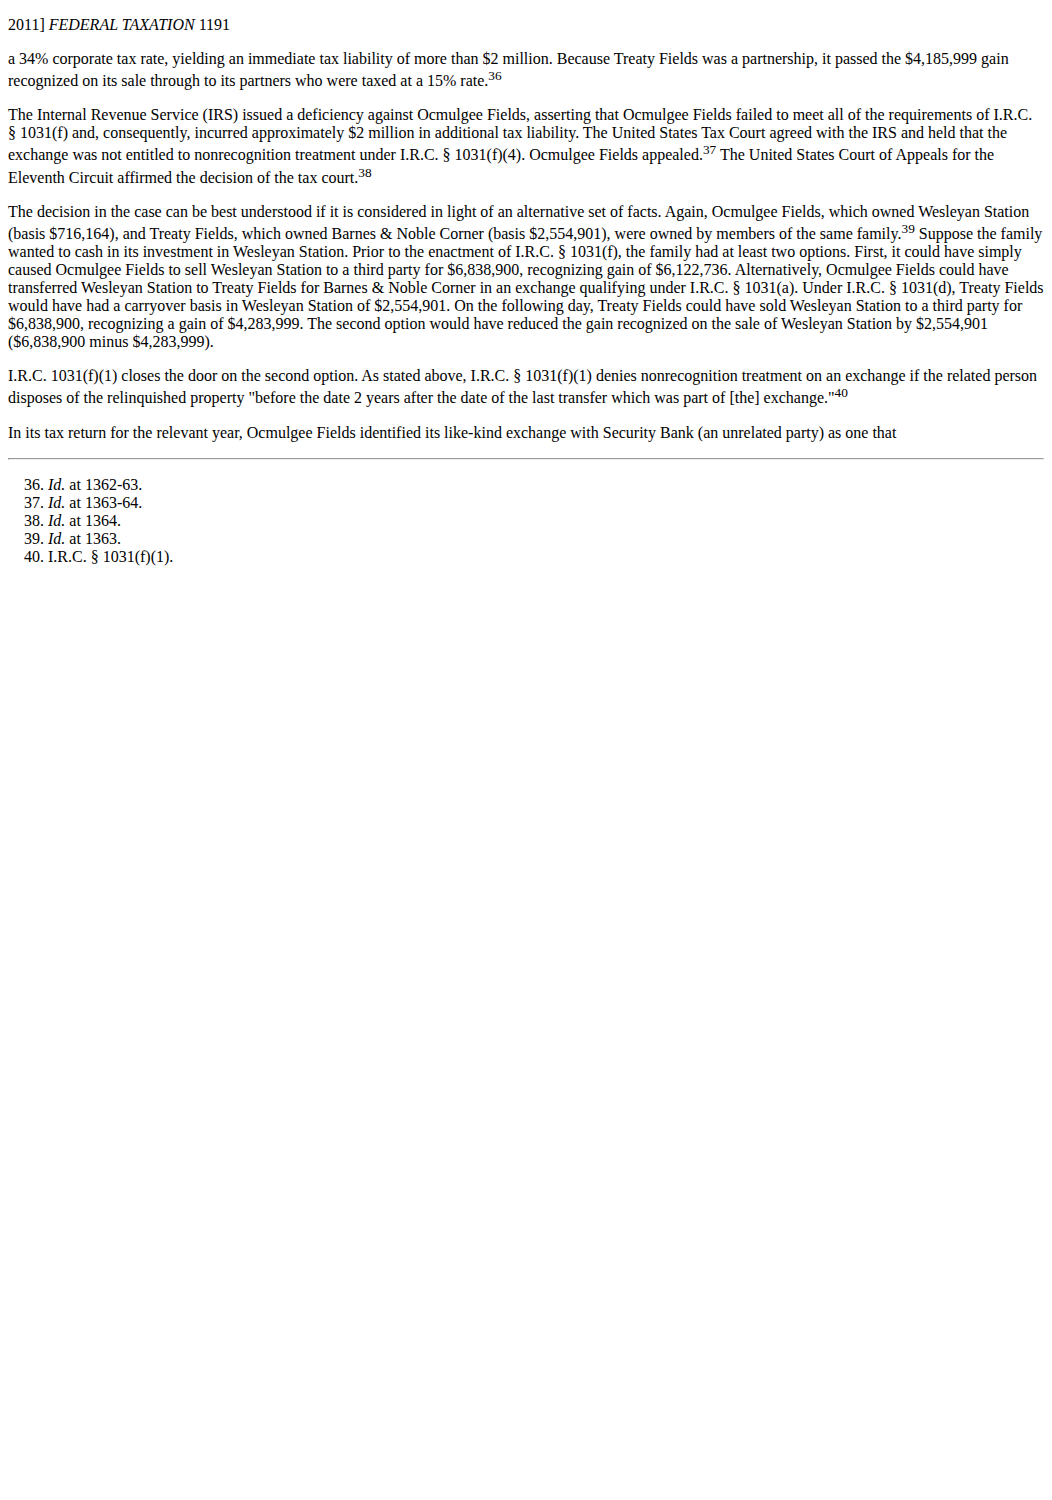2011] FEDERAL TAXATION 1191
a 34% corporate tax rate, yielding an immediate tax liability of more than $2 million. Because Treaty Fields was a partnership, it passed the $4,185,999 gain recognized on its sale through to its partners who were taxed at a 15% rate.36
The Internal Revenue Service (IRS) issued a deficiency against Ocmulgee Fields, asserting that Ocmulgee Fields failed to meet all of the requirements of I.R.C. § 1031(f) and, consequently, incurred approximately $2 million in additional tax liability. The United States Tax Court agreed with the IRS and held that the exchange was not entitled to nonrecognition treatment under I.R.C. § 1031(f)(4). Ocmulgee Fields appealed.37 The United States Court of Appeals for the Eleventh Circuit affirmed the decision of the tax court.38
The decision in the case can be best understood if it is considered in light of an alternative set of facts. Again, Ocmulgee Fields, which owned Wesleyan Station (basis $716,164), and Treaty Fields, which owned Barnes & Noble Corner (basis $2,554,901), were owned by members of the same family.39 Suppose the family wanted to cash in its investment in Wesleyan Station. Prior to the enactment of I.R.C. § 1031(f), the family had at least two options. First, it could have simply caused Ocmulgee Fields to sell Wesleyan Station to a third party for $6,838,900, recognizing gain of $6,122,736. Alternatively, Ocmulgee Fields could have transferred Wesleyan Station to Treaty Fields for Barnes & Noble Corner in an exchange qualifying under I.R.C. § 1031(a). Under I.R.C. § 1031(d), Treaty Fields would have had a carryover basis in Wesleyan Station of $2,554,901. On the following day, Treaty Fields could have sold Wesleyan Station to a third party for $6,838,900, recognizing a gain of $4,283,999. The second option would have reduced the gain recognized on the sale of Wesleyan Station by $2,554,901 ($6,838,900 minus $4,283,999).
I.R.C. 1031(f)(1) closes the door on the second option. As stated above, I.R.C. § 1031(f)(1) denies nonrecognition treatment on an exchange if the related person disposes of the relinquished property "before the date 2 years after the date of the last transfer which was part of [the] exchange."40
In its tax return for the relevant year, Ocmulgee Fields identified its like-kind exchange with Security Bank (an unrelated party) as one that
Id. at 1362-63.
Id. at 1363-64.
Id. at 1364.
Id. at 1363.
I.R.C. § 1031(f)(1).